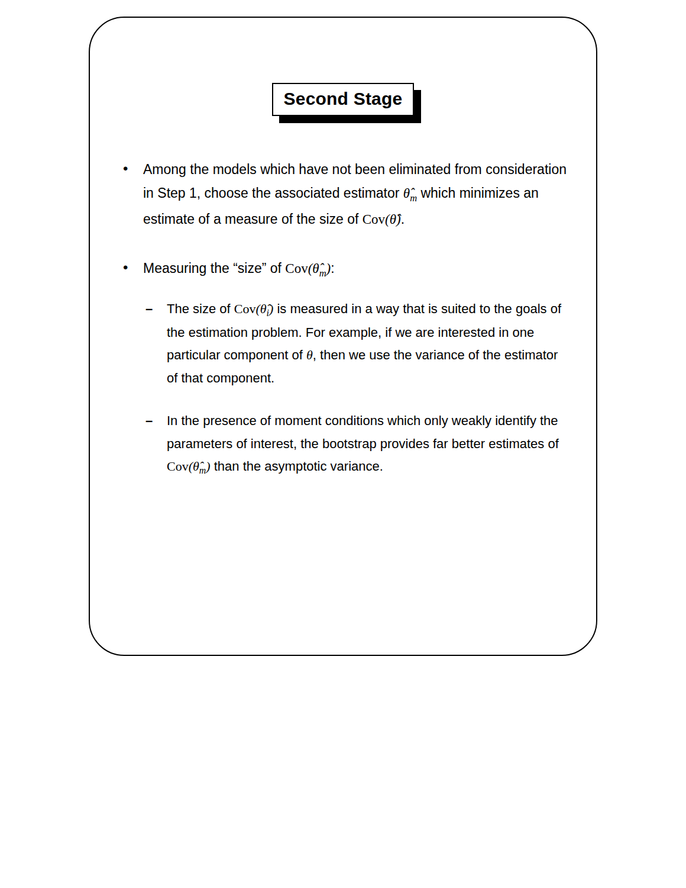Second Stage
Among the models which have not been eliminated from consideration in Step 1, choose the associated estimator θ̂m which minimizes an estimate of a measure of the size of Cov(θ̂).
Measuring the “size” of Cov(θ̂m):
The size of Cov(θ̂i) is measured in a way that is suited to the goals of the estimation problem. For example, if we are interested in one particular component of θ, then we use the variance of the estimator of that component.
In the presence of moment conditions which only weakly identify the parameters of interest, the bootstrap provides far better estimates of Cov(θ̂m) than the asymptotic variance.